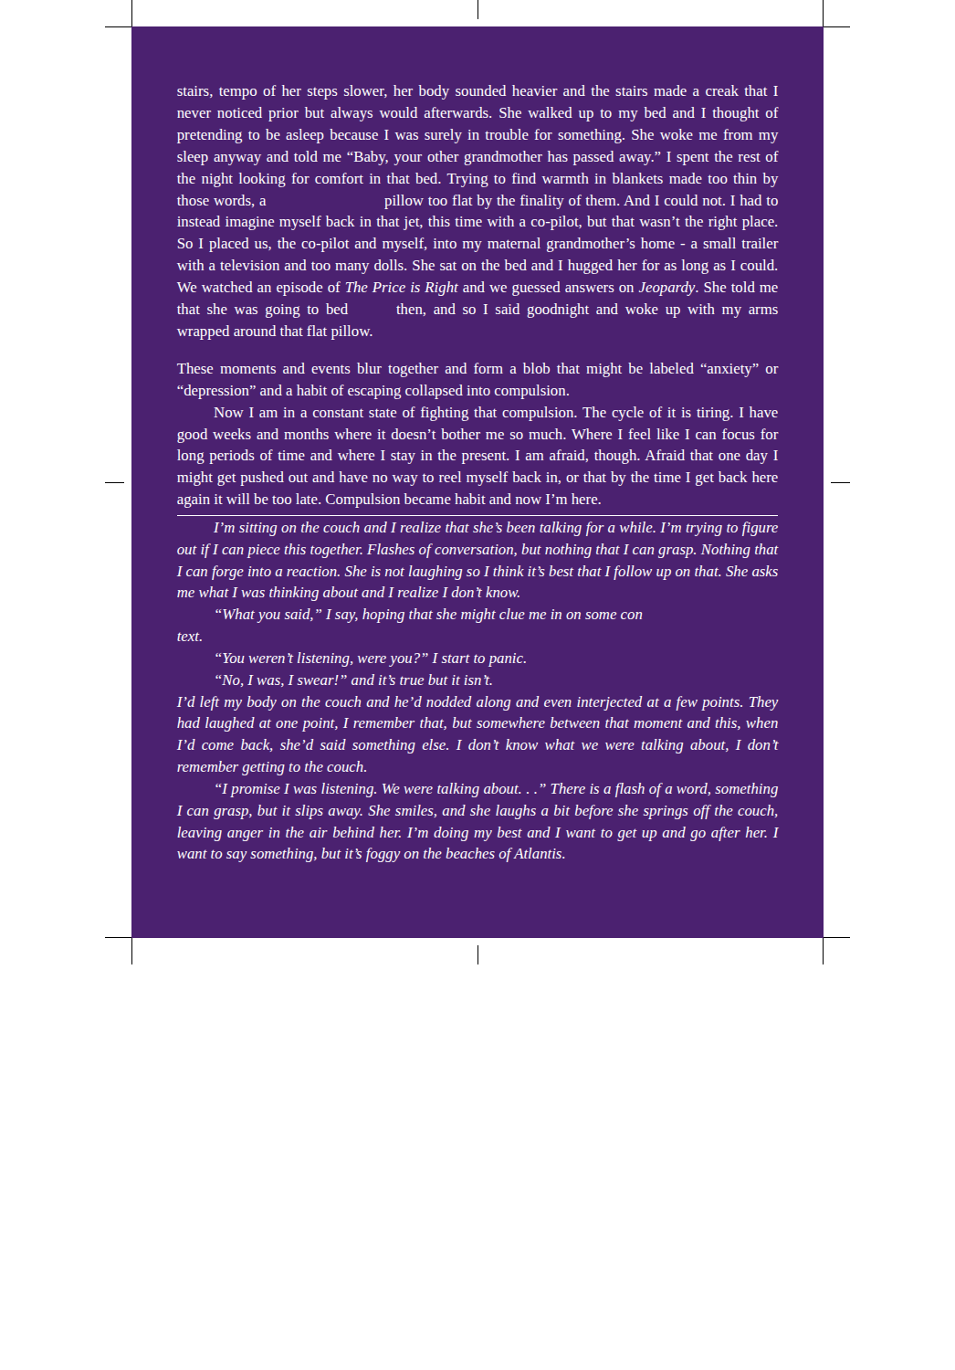stairs, tempo of her steps slower, her body sounded heavier and the stairs made a creak that I never noticed prior but always would afterwards. She walked up to my bed and I thought of pretending to be asleep because I was surely in trouble for something. She woke me from my sleep anyway and told me “Baby, your other grandmother has passed away.” I spent the rest of the night looking for comfort in that bed. Trying to find warmth in blankets made too thin by those words, a pillow too flat by the finality of them. And I could not. I had to instead imagine myself back in that jet, this time with a co-pilot, but that wasn’t the right place. So I placed us, the co-pilot and myself, into my maternal grandmother’s home - a small trailer with a television and too many dolls. She sat on the bed and I hugged her for as long as I could. We watched an episode of The Price is Right and we guessed answers on Jeopardy. She told me that she was going to bed then, and so I said goodnight and woke up with my arms wrapped around that flat pillow.
These moments and events blur together and form a blob that might be labeled “anxiety” or “depression” and a habit of escaping collapsed into compulsion.
Now I am in a constant state of fighting that compulsion. The cycle of it is tiring. I have good weeks and months where it doesn’t bother me so much. Where I feel like I can focus for long periods of time and where I stay in the present. I am afraid, though. Afraid that one day I might get pushed out and have no way to reel myself back in, or that by the time I get back here again it will be too late. Compulsion became habit and now I’m here.
I’m sitting on the couch and I realize that she’s been talking for a while. I’m trying to figure out if I can piece this together. Flashes of conversation, but nothing that I can grasp. Nothing that I can forge into a reaction. She is not laughing so I think it’s best that I follow up on that. She asks me what I was thinking about and I realize I don’t know.
“What you said,” I say, hoping that she might clue me in on some con
text.
“You weren’t listening, were you?” I start to panic.
“No, I was, I swear!” and it’s true but it isn’t.
I’d left my body on the couch and he’d nodded along and even interjected at a few points. They had laughed at one point, I remember that, but somewhere between that moment and this, when I’d come back, she’d said something else. I don’t know what we were talking about, I don’t remember getting to the couch.
“I promise I was listening. We were talking about. . .” There is a flash of a word, something I can grasp, but it slips away. She smiles, and she laughs a bit before she springs off the couch, leaving anger in the air behind her. I’m doing my best and I want to get up and go after her. I want to say something, but it’s foggy on the beaches of Atlantis.